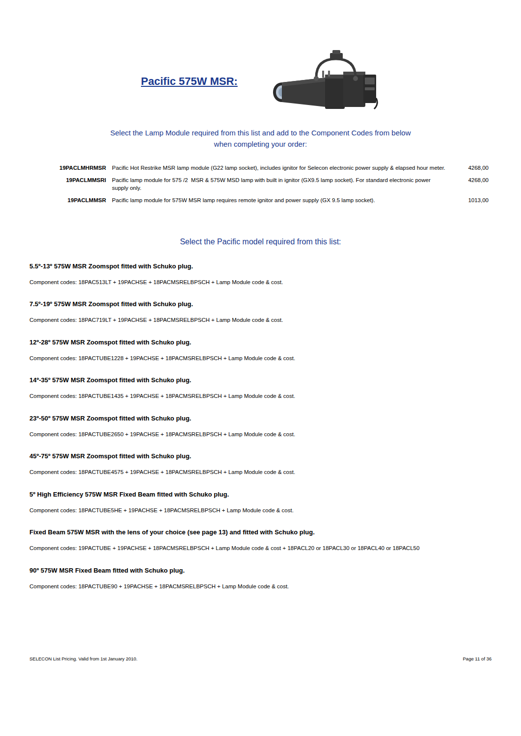Pacific 575W MSR:
Select the Lamp Module required from this list and add to the Component Codes from below
when completing your order:
| 19PACLMHRMSR | Pacific Hot Restrike MSR lamp module (G22 lamp socket), includes ignitor for Selecon electronic power supply & elapsed hour meter. | 4268,00 |
| 19PACLMMSRI | Pacific lamp module for 575 /2 MSR & 575W MSD lamp with built in ignitor (GX9.5 lamp socket). For standard electronic power supply only. | 4268,00 |
| 19PACLMMSR | Pacific lamp module for 575W MSR lamp requires remote ignitor and power supply (GX 9.5 lamp socket). | 1013,00 |
Select the Pacific model required from this list:
5.5º-13º 575W MSR Zoomspot fitted with Schuko plug.
Component codes: 18PAC513LT + 19PACHSE + 18PACMSRELBPSCH + Lamp Module code & cost.
7.5º-19º 575W MSR Zoomspot fitted with Schuko plug.
Component codes: 18PAC719LT + 19PACHSE + 18PACMSRELBPSCH + Lamp Module code & cost.
12º-28º 575W MSR Zoomspot fitted with Schuko plug.
Component codes: 18PACTUBE1228 + 19PACHSE + 18PACMSRELBPSCH + Lamp Module code & cost.
14º-35º 575W MSR Zoomspot fitted with Schuko plug.
Component codes: 18PACTUBE1435 + 19PACHSE + 18PACMSRELBPSCH + Lamp Module code & cost.
23º-50º 575W MSR Zoomspot fitted with Schuko plug.
Component codes: 18PACTUBE2650 + 19PACHSE + 18PACMSRELBPSCH + Lamp Module code & cost.
45º-75º 575W MSR Zoomspot fitted with Schuko plug.
Component codes: 18PACTUBE4575 + 19PACHSE + 18PACMSRELBPSCH + Lamp Module code & cost.
5º High Efficiency 575W MSR Fixed Beam fitted with Schuko plug.
Component codes: 18PACTUBE5HE + 19PACHSE + 18PACMSRELBPSCH + Lamp Module code & cost.
Fixed Beam 575W MSR with the lens of your choice (see page 13) and fitted with Schuko plug.
Component codes: 19PACTUBE + 19PACHSE + 18PACMSRELBPSCH + Lamp Module code & cost + 18PACL20 or 18PACL30 or 18PACL40 or 18PACL50
90º 575W MSR Fixed Beam fitted with Schuko plug.
Component codes: 18PACTUBE90 + 19PACHSE + 18PACMSRELBPSCH + Lamp Module code & cost.
SELECON List Pricing. Valid from 1st January 2010. Page 11 of 36